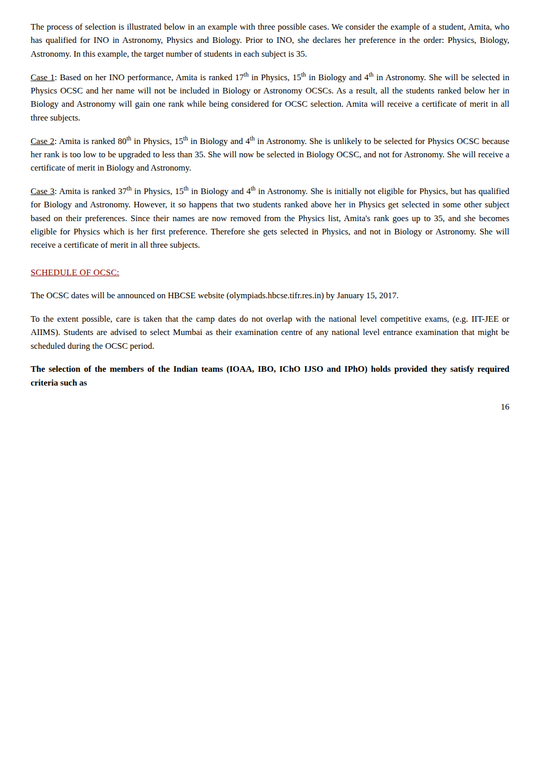The process of selection is illustrated below in an example with three possible cases. We consider the example of a student, Amita, who has qualified for INO in Astronomy, Physics and Biology. Prior to INO, she declares her preference in the order: Physics, Biology, Astronomy. In this example, the target number of students in each subject is 35.
Case 1: Based on her INO performance, Amita is ranked 17th in Physics, 15th in Biology and 4th in Astronomy. She will be selected in Physics OCSC and her name will not be included in Biology or Astronomy OCSCs. As a result, all the students ranked below her in Biology and Astronomy will gain one rank while being considered for OCSC selection. Amita will receive a certificate of merit in all three subjects.
Case 2: Amita is ranked 80th in Physics, 15th in Biology and 4th in Astronomy. She is unlikely to be selected for Physics OCSC because her rank is too low to be upgraded to less than 35. She will now be selected in Biology OCSC, and not for Astronomy. She will receive a certificate of merit in Biology and Astronomy.
Case 3: Amita is ranked 37th in Physics, 15th in Biology and 4th in Astronomy. She is initially not eligible for Physics, but has qualified for Biology and Astronomy. However, it so happens that two students ranked above her in Physics get selected in some other subject based on their preferences. Since their names are now removed from the Physics list, Amita's rank goes up to 35, and she becomes eligible for Physics which is her first preference. Therefore she gets selected in Physics, and not in Biology or Astronomy. She will receive a certificate of merit in all three subjects.
SCHEDULE OF OCSC:
The OCSC dates will be announced on HBCSE website (olympiads.hbcse.tifr.res.in) by January 15, 2017.
To the extent possible, care is taken that the camp dates do not overlap with the national level competitive exams, (e.g. IIT-JEE or AIIMS). Students are advised to select Mumbai as their examination centre of any national level entrance examination that might be scheduled during the OCSC period.
The selection of the members of the Indian teams (IOAA, IBO, IChO IJSO and IPhO) holds provided they satisfy required criteria such as
16